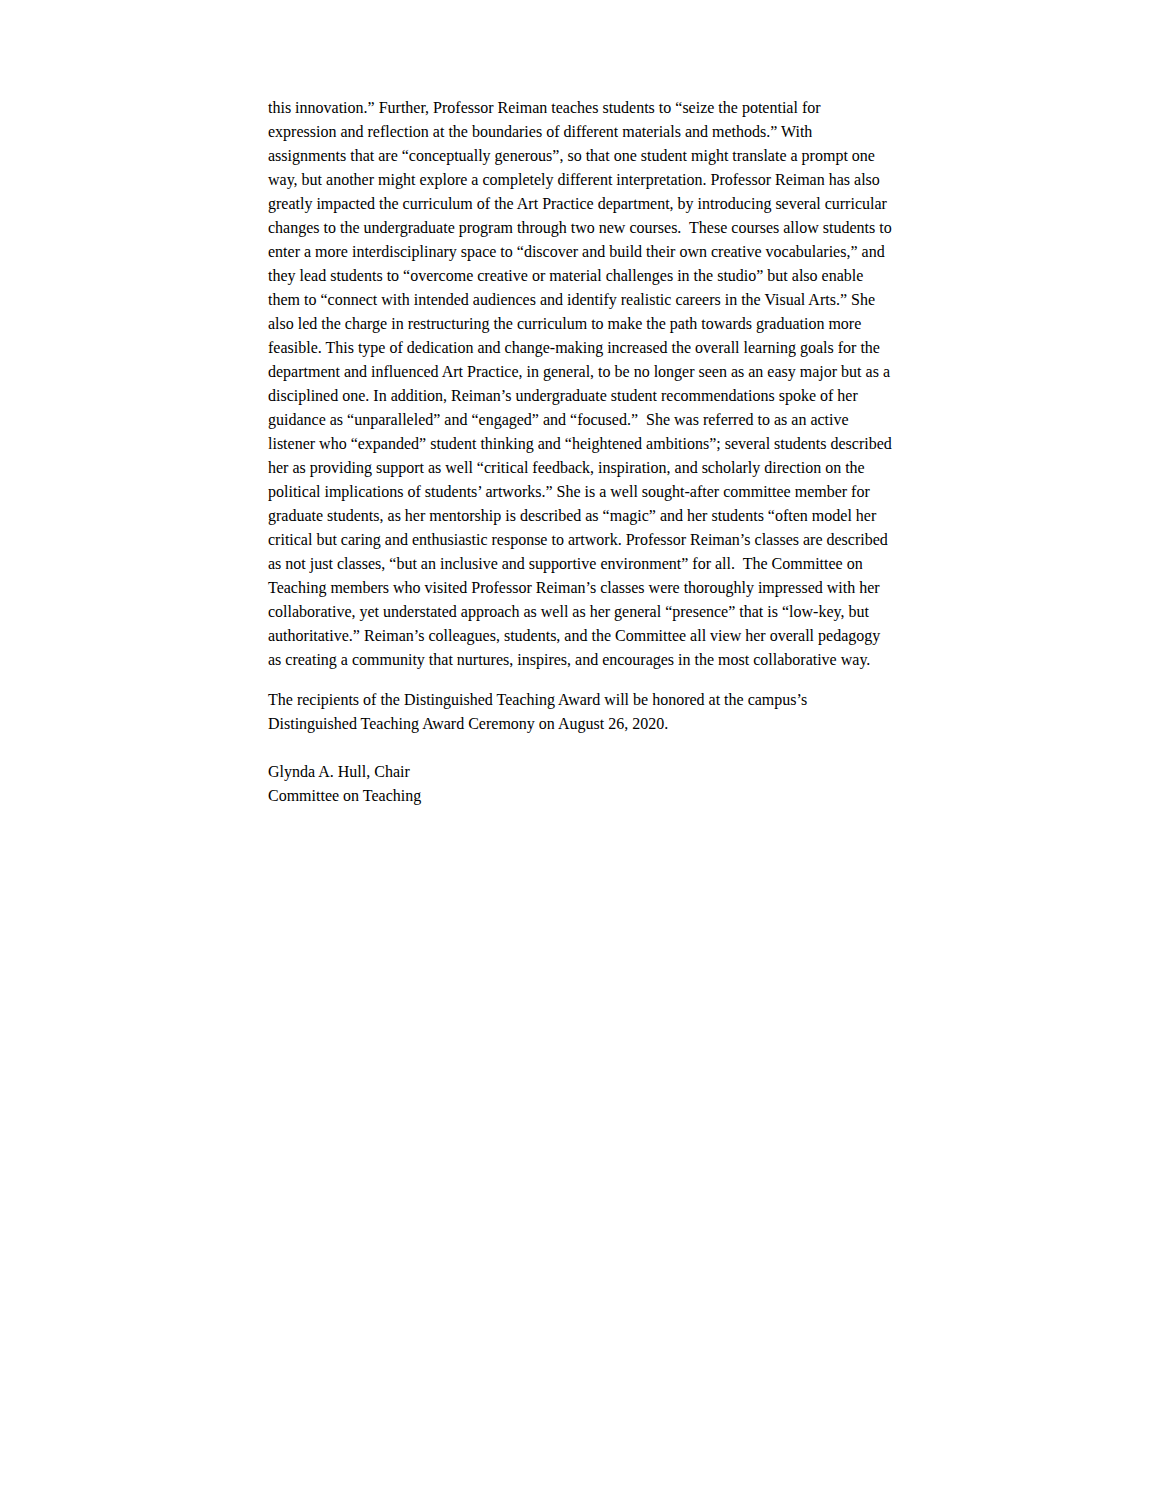this innovation.” Further, Professor Reiman teaches students to “seize the potential for expression and reflection at the boundaries of different materials and methods.” With assignments that are “conceptually generous”, so that one student might translate a prompt one way, but another might explore a completely different interpretation. Professor Reiman has also greatly impacted the curriculum of the Art Practice department, by introducing several curricular changes to the undergraduate program through two new courses. These courses allow students to enter a more interdisciplinary space to “discover and build their own creative vocabularies,” and they lead students to “overcome creative or material challenges in the studio” but also enable them to “connect with intended audiences and identify realistic careers in the Visual Arts.” She also led the charge in restructuring the curriculum to make the path towards graduation more feasible. This type of dedication and change-making increased the overall learning goals for the department and influenced Art Practice, in general, to be no longer seen as an easy major but as a disciplined one. In addition, Reiman’s undergraduate student recommendations spoke of her guidance as “unparalleled” and “engaged” and “focused.” She was referred to as an active listener who “expanded” student thinking and “heightened ambitions”; several students described her as providing support as well “critical feedback, inspiration, and scholarly direction on the political implications of students’ artworks.” She is a well sought-after committee member for graduate students, as her mentorship is described as “magic” and her students “often model her critical but caring and enthusiastic response to artwork. Professor Reiman’s classes are described as not just classes, “but an inclusive and supportive environment” for all. The Committee on Teaching members who visited Professor Reiman’s classes were thoroughly impressed with her collaborative, yet understated approach as well as her general “presence” that is “low-key, but authoritative.” Reiman’s colleagues, students, and the Committee all view her overall pedagogy as creating a community that nurtures, inspires, and encourages in the most collaborative way.
The recipients of the Distinguished Teaching Award will be honored at the campus’s Distinguished Teaching Award Ceremony on August 26, 2020.
Glynda A. Hull, Chair
Committee on Teaching